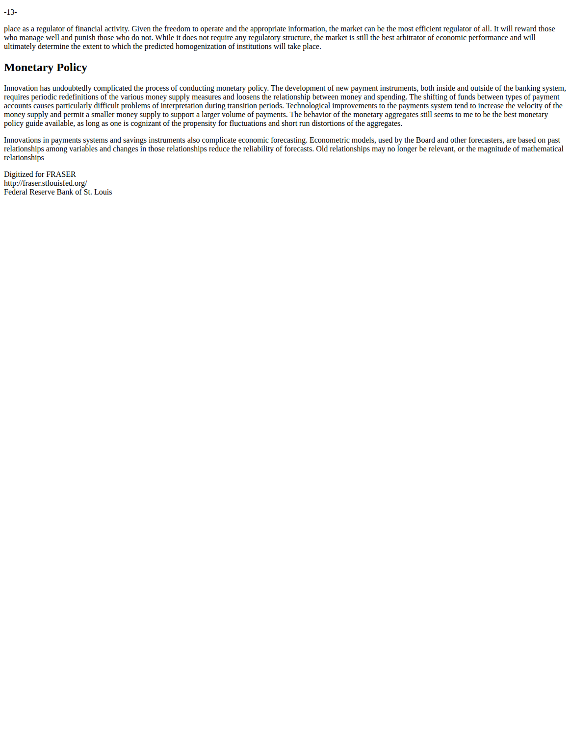-13-
place as a regulator of financial activity. Given the freedom to operate and the appropriate information, the market can be the most efficient regulator of all. It will reward those who manage well and punish those who do not. While it does not require any regulatory structure, the market is still the best arbitrator of economic performance and will ultimately determine the extent to which the predicted homogenization of institutions will take place.
Monetary Policy
Innovation has undoubtedly complicated the process of conducting monetary policy. The development of new payment instruments, both inside and outside of the banking system, requires periodic redefinitions of the various money supply measures and loosens the relationship between money and spending. The shifting of funds between types of payment accounts causes particularly difficult problems of interpretation during transition periods. Technological improvements to the payments system tend to increase the velocity of the money supply and permit a smaller money supply to support a larger volume of payments. The behavior of the monetary aggregates still seems to me to be the best monetary policy guide available, as long as one is cognizant of the propensity for fluctuations and short run distortions of the aggregates.
Innovations in payments systems and savings instruments also complicate economic forecasting. Econometric models, used by the Board and other forecasters, are based on past relationships among variables and changes in those relationships reduce the reliability of forecasts. Old relationships may no longer be relevant, or the magnitude of mathematical relationships
Digitized for FRASER
http://fraser.stlouisfed.org/
Federal Reserve Bank of St. Louis